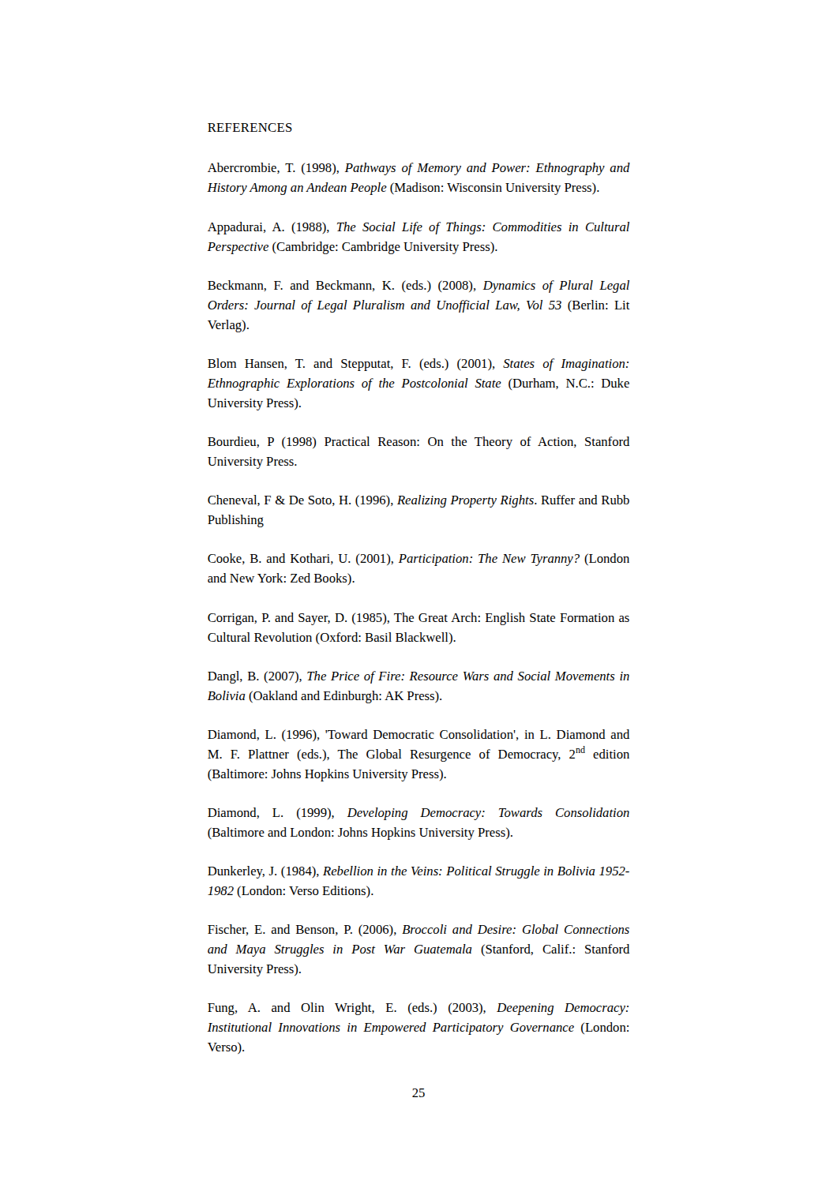REFERENCES
Abercrombie, T. (1998), Pathways of Memory and Power: Ethnography and History Among an Andean People (Madison: Wisconsin University Press).
Appadurai, A. (1988), The Social Life of Things: Commodities in Cultural Perspective (Cambridge: Cambridge University Press).
Beckmann, F. and Beckmann, K. (eds.) (2008), Dynamics of Plural Legal Orders: Journal of Legal Pluralism and Unofficial Law, Vol 53 (Berlin: Lit Verlag).
Blom Hansen, T. and Stepputat, F. (eds.) (2001), States of Imagination: Ethnographic Explorations of the Postcolonial State (Durham, N.C.: Duke University Press).
Bourdieu, P (1998) Practical Reason: On the Theory of Action, Stanford University Press.
Cheneval, F & De Soto, H. (1996), Realizing Property Rights. Ruffer and Rubb Publishing
Cooke, B. and Kothari, U. (2001), Participation: The New Tyranny? (London and New York: Zed Books).
Corrigan, P. and Sayer, D. (1985), The Great Arch: English State Formation as Cultural Revolution (Oxford: Basil Blackwell).
Dangl, B. (2007), The Price of Fire: Resource Wars and Social Movements in Bolivia (Oakland and Edinburgh: AK Press).
Diamond, L. (1996), 'Toward Democratic Consolidation', in L. Diamond and M. F. Plattner (eds.), The Global Resurgence of Democracy, 2nd edition (Baltimore: Johns Hopkins University Press).
Diamond, L. (1999), Developing Democracy: Towards Consolidation (Baltimore and London: Johns Hopkins University Press).
Dunkerley, J. (1984), Rebellion in the Veins: Political Struggle in Bolivia 1952-1982 (London: Verso Editions).
Fischer, E. and Benson, P. (2006), Broccoli and Desire: Global Connections and Maya Struggles in Post War Guatemala (Stanford, Calif.: Stanford University Press).
Fung, A. and Olin Wright, E. (eds.) (2003), Deepening Democracy: Institutional Innovations in Empowered Participatory Governance (London: Verso).
25